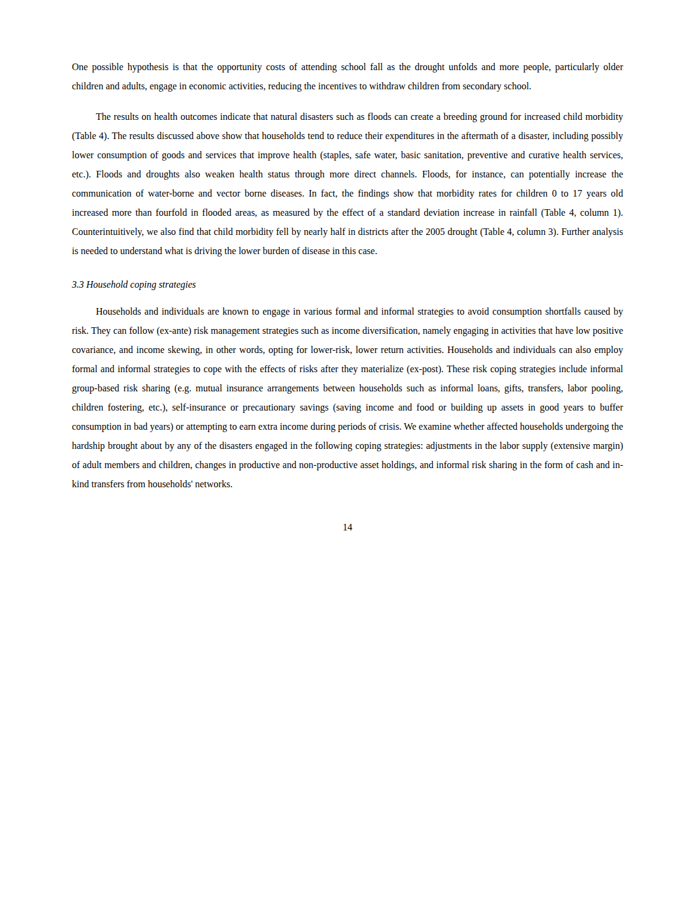One possible hypothesis is that the opportunity costs of attending school fall as the drought unfolds and more people, particularly older children and adults, engage in economic activities, reducing the incentives to withdraw children from secondary school.
The results on health outcomes indicate that natural disasters such as floods can create a breeding ground for increased child morbidity (Table 4). The results discussed above show that households tend to reduce their expenditures in the aftermath of a disaster, including possibly lower consumption of goods and services that improve health (staples, safe water, basic sanitation, preventive and curative health services, etc.). Floods and droughts also weaken health status through more direct channels. Floods, for instance, can potentially increase the communication of water-borne and vector borne diseases. In fact, the findings show that morbidity rates for children 0 to 17 years old increased more than fourfold in flooded areas, as measured by the effect of a standard deviation increase in rainfall (Table 4, column 1). Counterintuitively, we also find that child morbidity fell by nearly half in districts after the 2005 drought (Table 4, column 3). Further analysis is needed to understand what is driving the lower burden of disease in this case.
3.3 Household coping strategies
Households and individuals are known to engage in various formal and informal strategies to avoid consumption shortfalls caused by risk. They can follow (ex-ante) risk management strategies such as income diversification, namely engaging in activities that have low positive covariance, and income skewing, in other words, opting for lower-risk, lower return activities. Households and individuals can also employ formal and informal strategies to cope with the effects of risks after they materialize (ex-post). These risk coping strategies include informal group-based risk sharing (e.g. mutual insurance arrangements between households such as informal loans, gifts, transfers, labor pooling, children fostering, etc.), self-insurance or precautionary savings (saving income and food or building up assets in good years to buffer consumption in bad years) or attempting to earn extra income during periods of crisis. We examine whether affected households undergoing the hardship brought about by any of the disasters engaged in the following coping strategies: adjustments in the labor supply (extensive margin) of adult members and children, changes in productive and non-productive asset holdings, and informal risk sharing in the form of cash and in-kind transfers from households' networks.
14